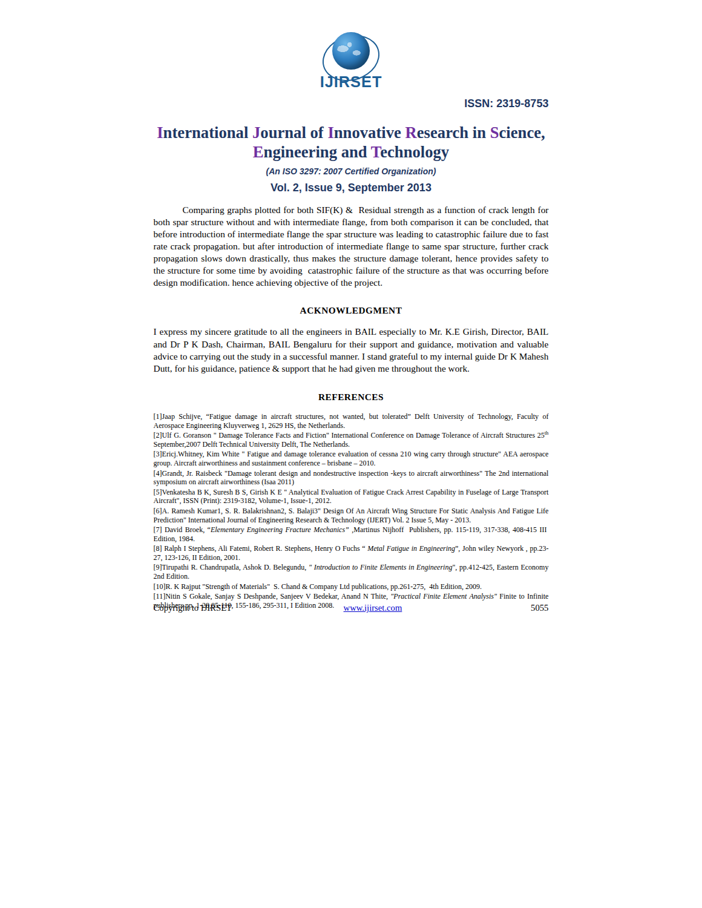IJIRSET
ISSN: 2319-8753
International Journal of Innovative Research in Science,
Engineering and Technology
(An ISO 3297: 2007 Certified Organization)
Vol. 2, Issue 9, September 2013
Comparing graphs plotted for both SIF(K) & Residual strength as a function of crack length for both spar structure without and with intermediate flange, from both comparison it can be concluded, that before introduction of intermediate flange the spar structure was leading to catastrophic failure due to fast rate crack propagation. but after introduction of intermediate flange to same spar structure, further crack propagation slows down drastically, thus makes the structure damage tolerant, hence provides safety to the structure for some time by avoiding catastrophic failure of the structure as that was occurring before design modification. hence achieving objective of the project.
ACKNOWLEDGMENT
I express my sincere gratitude to all the engineers in BAIL especially to Mr. K.E Girish, Director, BAIL and Dr P K Dash, Chairman, BAIL Bengaluru for their support and guidance, motivation and valuable advice to carrying out the study in a successful manner. I stand grateful to my internal guide Dr K Mahesh Dutt, for his guidance, patience & support that he had given me throughout the work.
REFERENCES
[1]Jaap Schijve, “Fatigue damage in aircraft structures, not wanted, but tolerated” Delft University of Technology, Faculty of Aerospace Engineering Kluyverweg 1, 2629 HS, the Netherlands.
[2]Ulf G. Goranson " Damage Tolerance Facts and Fiction" International Conference on Damage Tolerance of Aircraft Structures 25th September,2007 Delft Technical University Delft, The Netherlands.
[3]Ericj.Whitney, Kim White " Fatigue and damage tolerance evaluation of cessna 210 wing carry through structure" AEA aerospace group. Aircraft airworthiness and sustainment conference – brisbane – 2010.
[4]Grandt, Jr. Raisbeck "Damage tolerant design and nondestructive inspection -keys to aircraft airworthiness" The 2nd international symposium on aircraft airworthiness (Isaa 2011)
[5]Venkatesha B K, Suresh B S, Girish K E " Analytical Evaluation of Fatigue Crack Arrest Capability in Fuselage of Large Transport Aircraft", ISSN (Print): 2319-3182, Volume-1, Issue-1, 2012.
[6]A. Ramesh Kumar1, S. R. Balakrishnan2, S. Balaji3" Design Of An Aircraft Wing Structure For Static Analysis And Fatigue Life Prediction" International Journal of Engineering Research & Technology (IJERT) Vol. 2 Issue 5, May - 2013.
[7] David Broek, “Elementary Engineering Fracture Mechanics” , Martinus Nijhoff Publishers, pp. 115-119, 317-338, 408-415 III Edition, 1984.
[8] Ralph I Stephens, Ali Fatemi, Robert R. Stephens, Henry O Fuchs “ Metal Fatigue in Engineering”, John wiley Newyork , pp.23-27, 123-126, II Edition, 2001.
[9]Tirupathi R. Chandrupatla, Ashok D. Belegundu, " Introduction to Finite Elements in Engineering", pp.412-425, Eastern Economy 2nd Edition.
[10]R. K Rajput "Strength of Materials" S. Chand & Company Ltd publications, pp.261-275, 4th Edition, 2009.
[11]Nitin S Gokale, Sanjay S Deshpande, Sanjeev V Bedekar, Anand N Thite, "Practical Finite Element Analysis" Finite to Infinite publishers pp. 1-28,85-110, 155-186, 295-311, I Edition 2008.
Copyright to IJIRSET
www.ijirset.com
5055